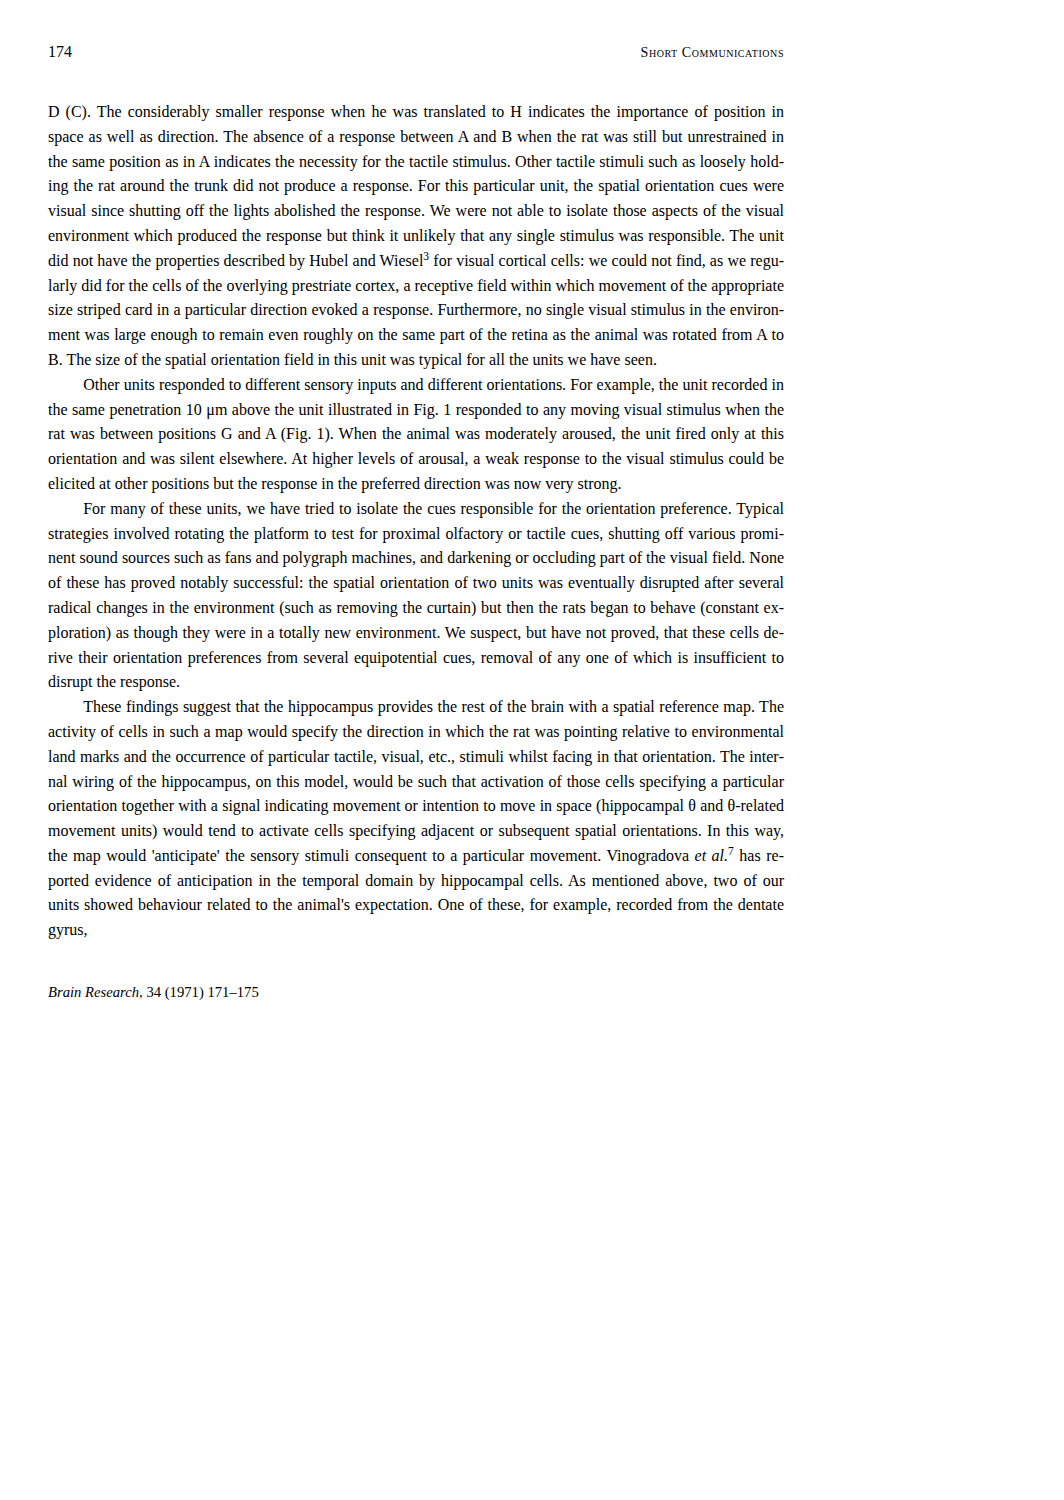174 Short Communications
D (C). The considerably smaller response when he was translated to H indicates the importance of position in space as well as direction. The absence of a response between A and B when the rat was still but unrestrained in the same position as in A indicates the necessity for the tactile stimulus. Other tactile stimuli such as loosely holding the rat around the trunk did not produce a response. For this particular unit, the spatial orientation cues were visual since shutting off the lights abolished the response. We were not able to isolate those aspects of the visual environment which produced the response but think it unlikely that any single stimulus was responsible. The unit did not have the properties described by Hubel and Wiesel3 for visual cortical cells: we could not find, as we regularly did for the cells of the overlying prestriate cortex, a receptive field within which movement of the appropriate size striped card in a particular direction evoked a response. Furthermore, no single visual stimulus in the environment was large enough to remain even roughly on the same part of the retina as the animal was rotated from A to B. The size of the spatial orientation field in this unit was typical for all the units we have seen.
Other units responded to different sensory inputs and different orientations. For example, the unit recorded in the same penetration 10 μm above the unit illustrated in Fig. 1 responded to any moving visual stimulus when the rat was between positions G and A (Fig. 1). When the animal was moderately aroused, the unit fired only at this orientation and was silent elsewhere. At higher levels of arousal, a weak response to the visual stimulus could be elicited at other positions but the response in the preferred direction was now very strong.
For many of these units, we have tried to isolate the cues responsible for the orientation preference. Typical strategies involved rotating the platform to test for proximal olfactory or tactile cues, shutting off various prominent sound sources such as fans and polygraph machines, and darkening or occluding part of the visual field. None of these has proved notably successful: the spatial orientation of two units was eventually disrupted after several radical changes in the environment (such as removing the curtain) but then the rats began to behave (constant exploration) as though they were in a totally new environment. We suspect, but have not proved, that these cells derive their orientation preferences from several equipotential cues, removal of any one of which is insufficient to disrupt the response.
These findings suggest that the hippocampus provides the rest of the brain with a spatial reference map. The activity of cells in such a map would specify the direction in which the rat was pointing relative to environmental land marks and the occurrence of particular tactile, visual, etc., stimuli whilst facing in that orientation. The internal wiring of the hippocampus, on this model, would be such that activation of those cells specifying a particular orientation together with a signal indicating movement or intention to move in space (hippocampal θ and θ-related movement units) would tend to activate cells specifying adjacent or subsequent spatial orientations. In this way, the map would 'anticipate' the sensory stimuli consequent to a particular movement. Vinogradova et al.7 has reported evidence of anticipation in the temporal domain by hippocampal cells. As mentioned above, two of our units showed behaviour related to the animal's expectation. One of these, for example, recorded from the dentate gyrus,
Brain Research, 34 (1971) 171–175